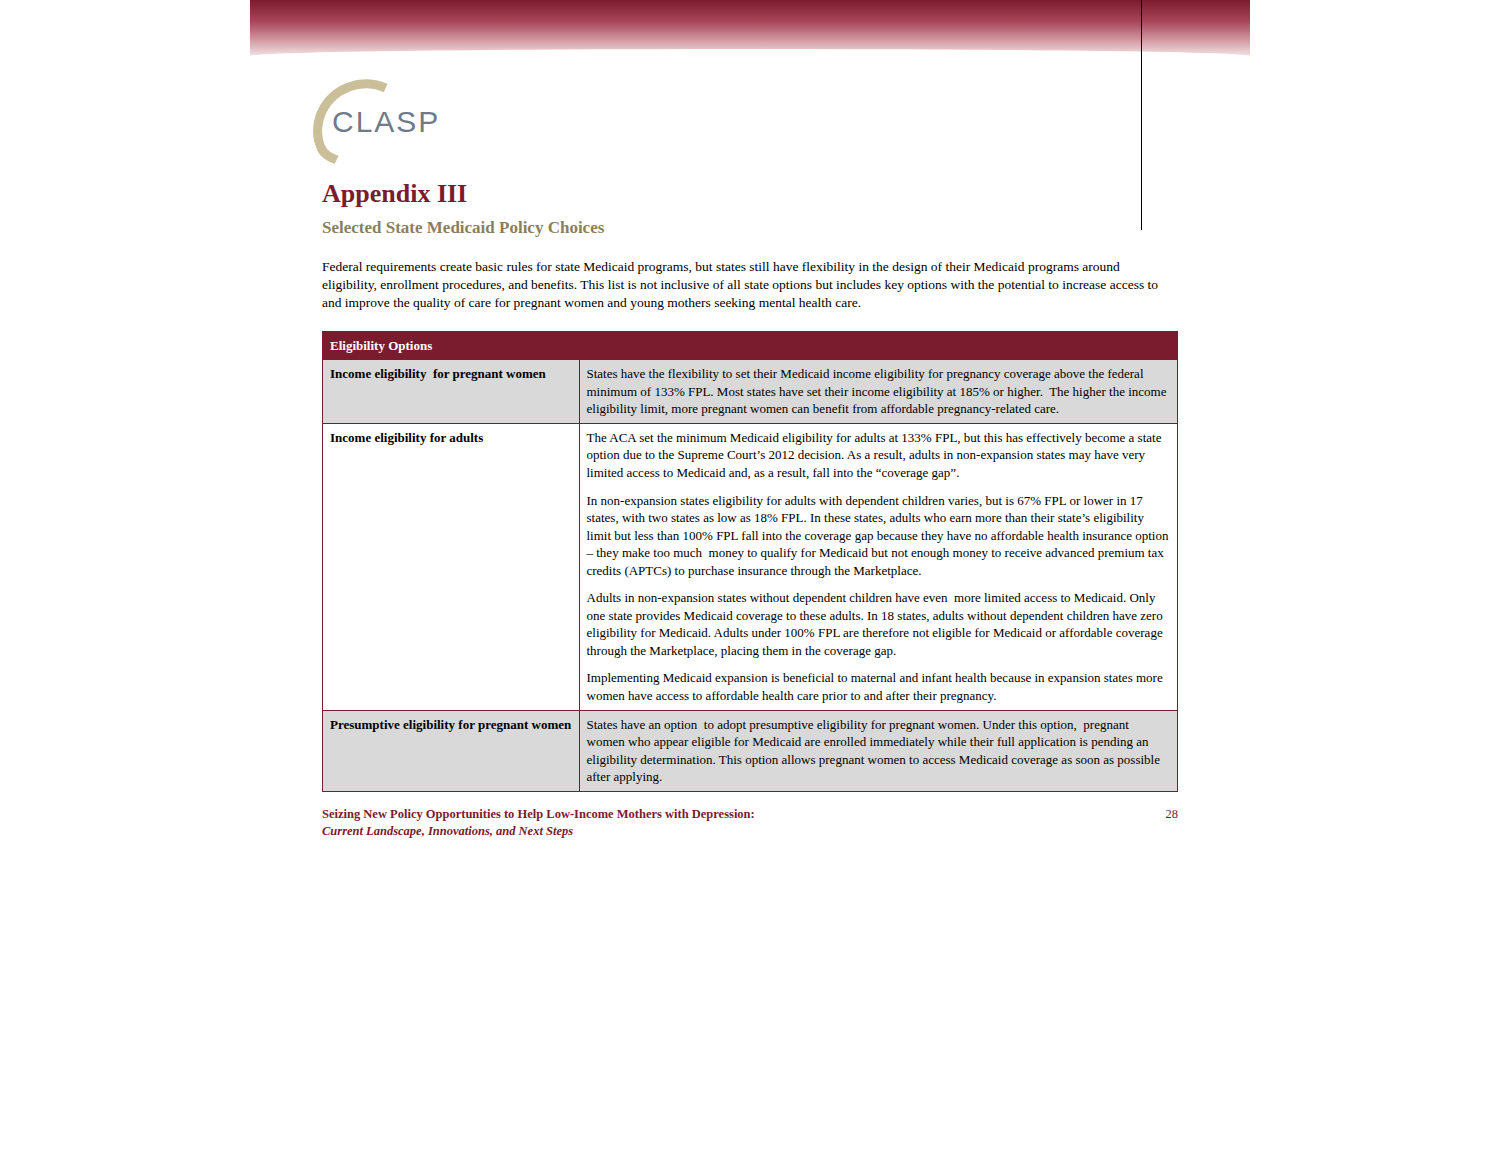CLASP
Appendix III
Selected State Medicaid Policy Choices
Federal requirements create basic rules for state Medicaid programs, but states still have flexibility in the design of their Medicaid programs around eligibility, enrollment procedures, and benefits. This list is not inclusive of all state options but includes key options with the potential to increase access to and improve the quality of care for pregnant women and young mothers seeking mental health care.
| Eligibility Options | |
| --- | --- |
| Income eligibility for pregnant women | States have the flexibility to set their Medicaid income eligibility for pregnancy coverage above the federal minimum of 133% FPL. Most states have set their income eligibility at 185% or higher. The higher the income eligibility limit, more pregnant women can benefit from affordable pregnancy-related care. |
| Income eligibility for adults | The ACA set the minimum Medicaid eligibility for adults at 133% FPL, but this has effectively become a state option due to the Supreme Court’s 2012 decision. As a result, adults in non-expansion states may have very limited access to Medicaid and, as a result, fall into the “coverage gap”. In non-expansion states eligibility for adults with dependent children varies, but is 67% FPL or lower in 17 states, with two states as low as 18% FPL. In these states, adults who earn more than their state’s eligibility limit but less than 100% FPL fall into the coverage gap because they have no affordable health insurance option – they make too much money to qualify for Medicaid but not enough money to receive advanced premium tax credits (APTCs) to purchase insurance through the Marketplace. Adults in non-expansion states without dependent children have even more limited access to Medicaid. Only one state provides Medicaid coverage to these adults. In 18 states, adults without dependent children have zero eligibility for Medicaid. Adults under 100% FPL are therefore not eligible for Medicaid or affordable coverage through the Marketplace, placing them in the coverage gap. Implementing Medicaid expansion is beneficial to maternal and infant health because in expansion states more women have access to affordable health care prior to and after their pregnancy. |
| Presumptive eligibility for pregnant women | States have an option to adopt presumptive eligibility for pregnant women. Under this option, pregnant women who appear eligible for Medicaid are enrolled immediately while their full application is pending an eligibility determination. This option allows pregnant women to access Medicaid coverage as soon as possible after applying. |
Seizing New Policy Opportunities to Help Low-Income Mothers with Depression:
Current Landscape, Innovations, and Next Steps
28